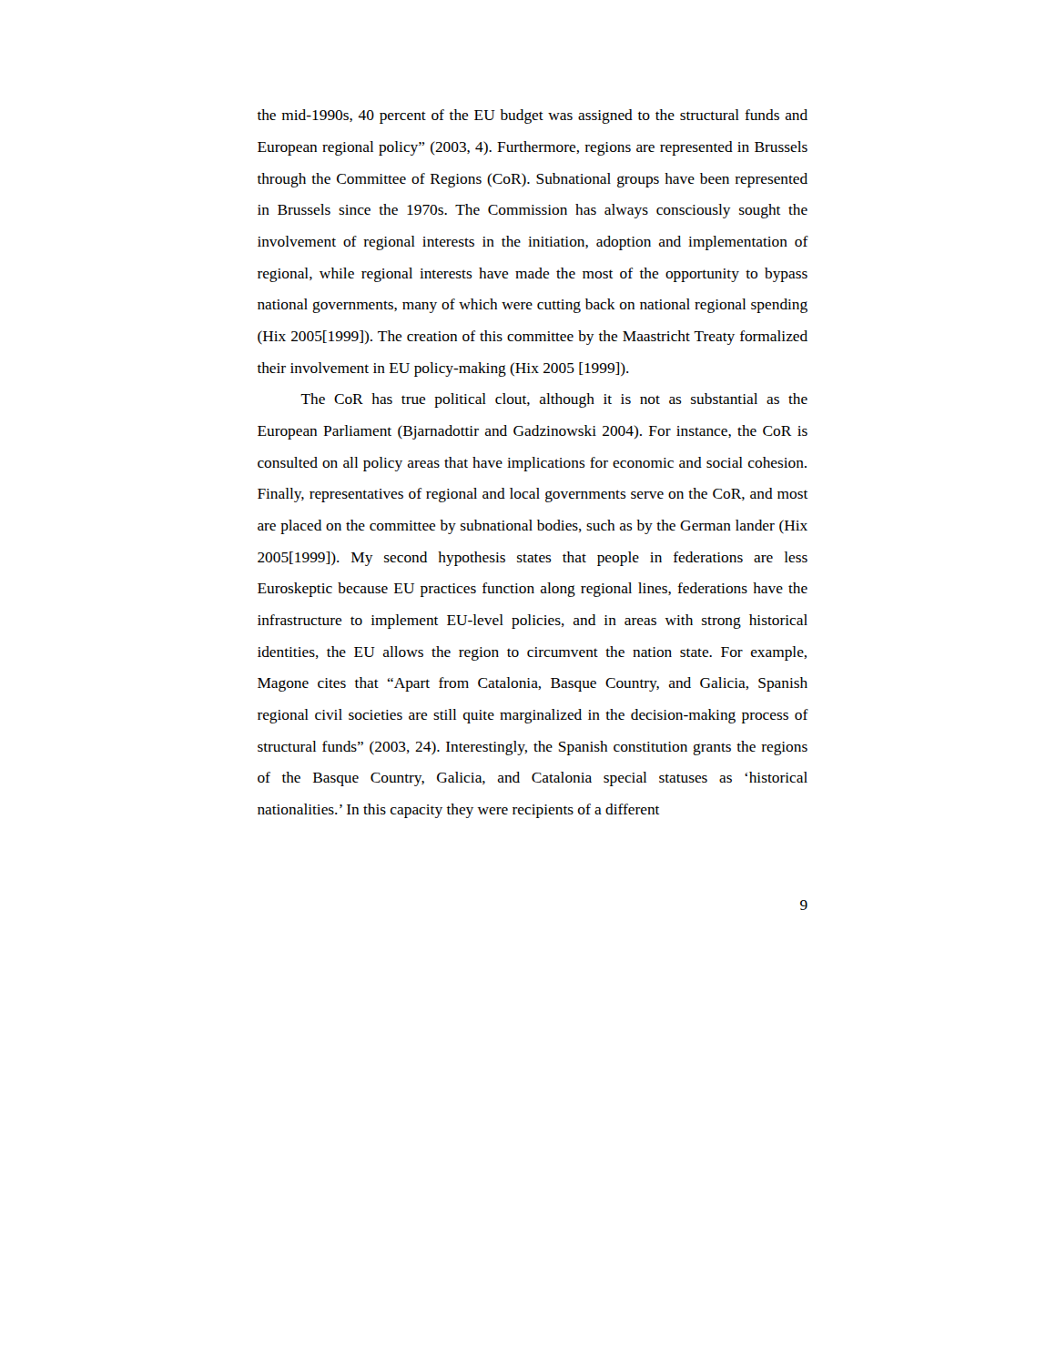the mid-1990s, 40 percent of the EU budget was assigned to the structural funds and European regional policy” (2003, 4). Furthermore, regions are represented in Brussels through the Committee of Regions (CoR). Subnational groups have been represented in Brussels since the 1970s. The Commission has always consciously sought the involvement of regional interests in the initiation, adoption and implementation of regional, while regional interests have made the most of the opportunity to bypass national governments, many of which were cutting back on national regional spending (Hix 2005[1999]). The creation of this committee by the Maastricht Treaty formalized their involvement in EU policy-making (Hix 2005 [1999]).
The CoR has true political clout, although it is not as substantial as the European Parliament (Bjarnadottir and Gadzinowski 2004). For instance, the CoR is consulted on all policy areas that have implications for economic and social cohesion. Finally, representatives of regional and local governments serve on the CoR, and most are placed on the committee by subnational bodies, such as by the German lander (Hix 2005[1999]). My second hypothesis states that people in federations are less Euroskeptic because EU practices function along regional lines, federations have the infrastructure to implement EU-level policies, and in areas with strong historical identities, the EU allows the region to circumvent the nation state. For example, Magone cites that “Apart from Catalonia, Basque Country, and Galicia, Spanish regional civil societies are still quite marginalized in the decision-making process of structural funds” (2003, 24). Interestingly, the Spanish constitution grants the regions of the Basque Country, Galicia, and Catalonia special statuses as ‘historical nationalities.’ In this capacity they were recipients of a different
9